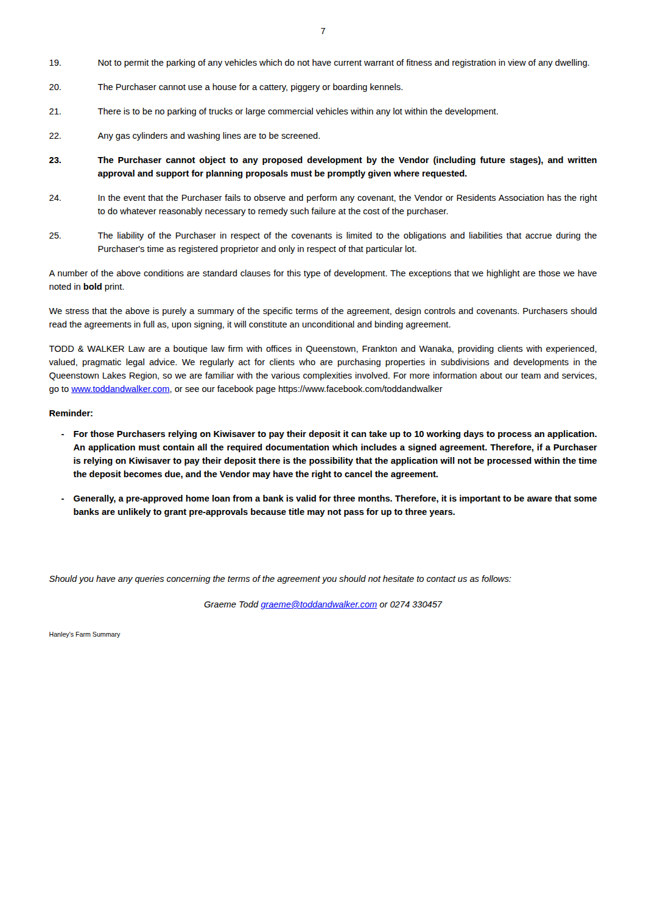7
19.
Not to permit the parking of any vehicles which do not have current warrant of fitness and registration in view of any dwelling.
20.
The Purchaser cannot use a house for a cattery, piggery or boarding kennels.
21.
There is to be no parking of trucks or large commercial vehicles within any lot within the development.
22.
Any gas cylinders and washing lines are to be screened.
23.
The Purchaser cannot object to any proposed development by the Vendor (including future stages), and written approval and support for planning proposals must be promptly given where requested.
24.
In the event that the Purchaser fails to observe and perform any covenant, the Vendor or Residents Association has the right to do whatever reasonably necessary to remedy such failure at the cost of the purchaser.
25.
The liability of the Purchaser in respect of the covenants is limited to the obligations and liabilities that accrue during the Purchaser's time as registered proprietor and only in respect of that particular lot.
A number of the above conditions are standard clauses for this type of development. The exceptions that we highlight are those we have noted in bold print.
We stress that the above is purely a summary of the specific terms of the agreement, design controls and covenants. Purchasers should read the agreements in full as, upon signing, it will constitute an unconditional and binding agreement.
TODD & WALKER Law are a boutique law firm with offices in Queenstown, Frankton and Wanaka, providing clients with experienced, valued, pragmatic legal advice. We regularly act for clients who are purchasing properties in subdivisions and developments in the Queenstown Lakes Region, so we are familiar with the various complexities involved. For more information about our team and services, go to www.toddandwalker.com, or see our facebook page https://www.facebook.com/toddandwalker
Reminder:
For those Purchasers relying on Kiwisaver to pay their deposit it can take up to 10 working days to process an application. An application must contain all the required documentation which includes a signed agreement. Therefore, if a Purchaser is relying on Kiwisaver to pay their deposit there is the possibility that the application will not be processed within the time the deposit becomes due, and the Vendor may have the right to cancel the agreement.
Generally, a pre-approved home loan from a bank is valid for three months. Therefore, it is important to be aware that some banks are unlikely to grant pre-approvals because title may not pass for up to three years.
Should you have any queries concerning the terms of the agreement you should not hesitate to contact us as follows:
Graeme Todd graeme@toddandwalker.com or 0274 330457
Hanley's Farm Summary